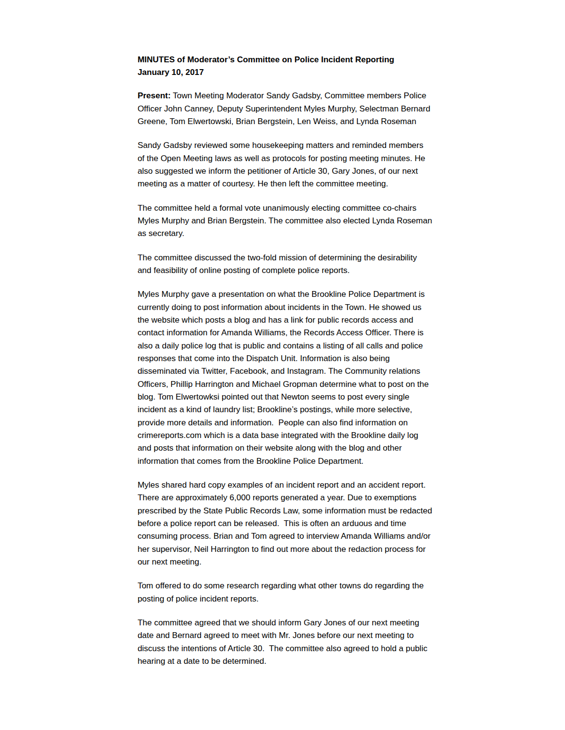MINUTES of Moderator’s Committee on Police Incident Reporting
January 10, 2017
Present: Town Meeting Moderator Sandy Gadsby, Committee members Police Officer John Canney, Deputy Superintendent Myles Murphy, Selectman Bernard Greene, Tom Elwertowski, Brian Bergstein, Len Weiss, and Lynda Roseman
Sandy Gadsby reviewed some housekeeping matters and reminded members of the Open Meeting laws as well as protocols for posting meeting minutes. He also suggested we inform the petitioner of Article 30, Gary Jones, of our next meeting as a matter of courtesy. He then left the committee meeting.
The committee held a formal vote unanimously electing committee co-chairs Myles Murphy and Brian Bergstein. The committee also elected Lynda Roseman as secretary.
The committee discussed the two-fold mission of determining the desirability and feasibility of online posting of complete police reports.
Myles Murphy gave a presentation on what the Brookline Police Department is currently doing to post information about incidents in the Town. He showed us the website which posts a blog and has a link for public records access and contact information for Amanda Williams, the Records Access Officer. There is also a daily police log that is public and contains a listing of all calls and police responses that come into the Dispatch Unit. Information is also being disseminated via Twitter, Facebook, and Instagram. The Community relations Officers, Phillip Harrington and Michael Gropman determine what to post on the blog. Tom Elwertowksi pointed out that Newton seems to post every single incident as a kind of laundry list; Brookline’s postings, while more selective, provide more details and information. People can also find information on crimereports.com which is a data base integrated with the Brookline daily log and posts that information on their website along with the blog and other information that comes from the Brookline Police Department.
Myles shared hard copy examples of an incident report and an accident report. There are approximately 6,000 reports generated a year. Due to exemptions prescribed by the State Public Records Law, some information must be redacted before a police report can be released. This is often an arduous and time consuming process. Brian and Tom agreed to interview Amanda Williams and/or her supervisor, Neil Harrington to find out more about the redaction process for our next meeting.
Tom offered to do some research regarding what other towns do regarding the posting of police incident reports.
The committee agreed that we should inform Gary Jones of our next meeting date and Bernard agreed to meet with Mr. Jones before our next meeting to discuss the intentions of Article 30. The committee also agreed to hold a public hearing at a date to be determined.